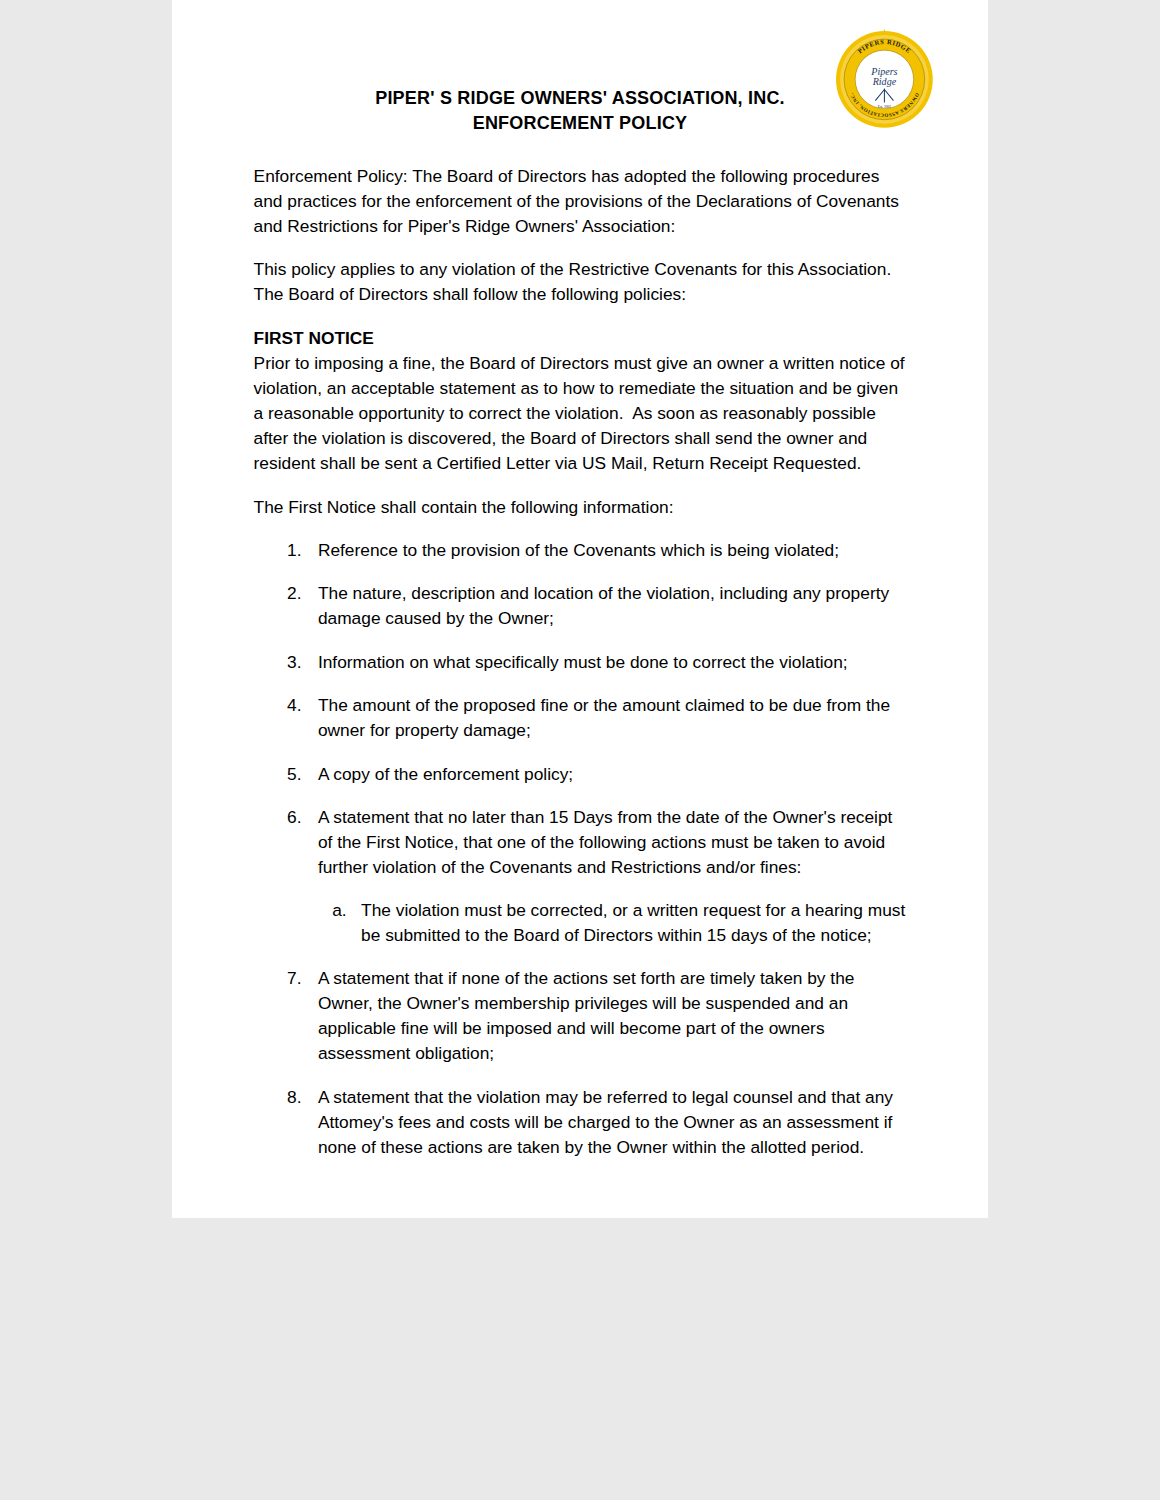PIPERS RIDGE OWNERS ASSOCIATION, INC. Pipers Ridge Est. 2002
PIPER' S RIDGE OWNERS' ASSOCIATION, INC. ENFORCEMENT POLICY
Enforcement Policy: The Board of Directors has adopted the following procedures and practices for the enforcement of the provisions of the Declarations of Covenants and Restrictions for Piper's Ridge Owners' Association:
This policy applies to any violation of the Restrictive Covenants for this Association. The Board of Directors shall follow the following policies:
FIRST NOTICE
Prior to imposing a fine, the Board of Directors must give an owner a written notice of violation, an acceptable statement as to how to remediate the situation and be given a reasonable opportunity to correct the violation. As soon as reasonably possible after the violation is discovered, the Board of Directors shall send the owner and resident shall be sent a Certified Letter via US Mail, Return Receipt Requested.
The First Notice shall contain the following information:
Reference to the provision of the Covenants which is being violated;
The nature, description and location of the violation, including any property damage caused by the Owner;
Information on what specifically must be done to correct the violation;
The amount of the proposed fine or the amount claimed to be due from the owner for property damage;
A copy of the enforcement policy;
A statement that no later than 15 Days from the date of the Owner's receipt of the First Notice, that one of the following actions must be taken to avoid further violation of the Covenants and Restrictions and/or fines:
The violation must be corrected, or a written request for a hearing must be submitted to the Board of Directors within 15 days of the notice;
A statement that if none of the actions set forth are timely taken by the Owner, the Owner's membership privileges will be suspended and an applicable fine will be imposed and will become part of the owners assessment obligation;
A statement that the violation may be referred to legal counsel and that any Attomey's fees and costs will be charged to the Owner as an assessment if none of these actions are taken by the Owner within the allotted period.